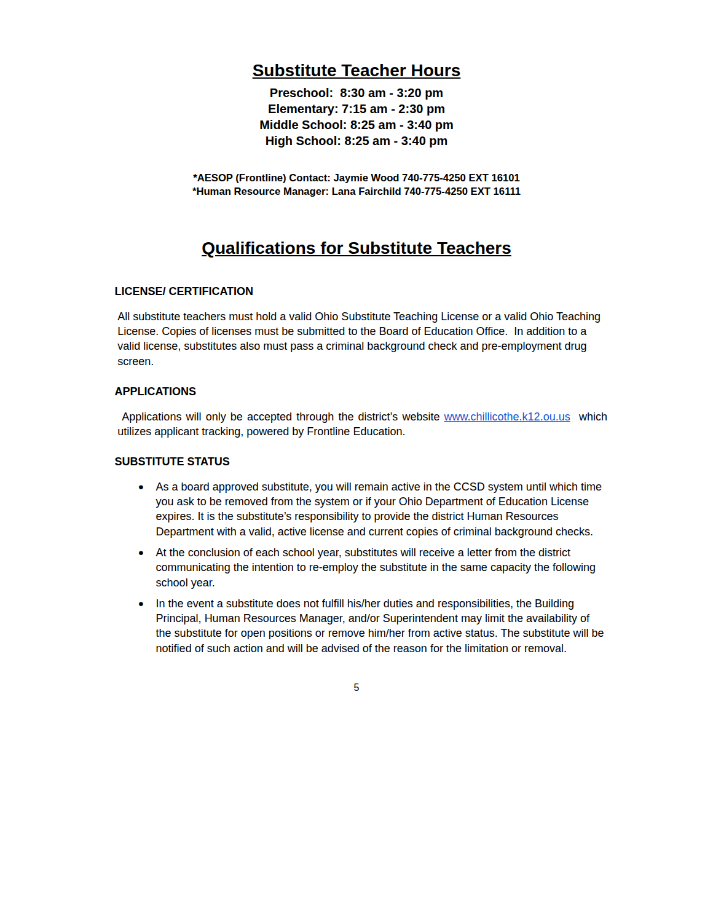Substitute Teacher Hours
Preschool: 8:30 am - 3:20 pm
Elementary: 7:15 am - 2:30 pm
Middle School: 8:25 am - 3:40 pm
High School: 8:25 am - 3:40 pm
*AESOP (Frontline) Contact: Jaymie Wood 740-775-4250 EXT 16101
*Human Resource Manager: Lana Fairchild 740-775-4250 EXT 16111
Qualifications for Substitute Teachers
LICENSE/ CERTIFICATION
All substitute teachers must hold a valid Ohio Substitute Teaching License or a valid Ohio Teaching License. Copies of licenses must be submitted to the Board of Education Office. In addition to a valid license, substitutes also must pass a criminal background check and pre-employment drug screen.
APPLICATIONS
Applications will only be accepted through the district’s website www.chillicothe.k12.ou.us which utilizes applicant tracking, powered by Frontline Education.
SUBSTITUTE STATUS
As a board approved substitute, you will remain active in the CCSD system until which time you ask to be removed from the system or if your Ohio Department of Education License expires. It is the substitute’s responsibility to provide the district Human Resources Department with a valid, active license and current copies of criminal background checks.
At the conclusion of each school year, substitutes will receive a letter from the district communicating the intention to re-employ the substitute in the same capacity the following school year.
In the event a substitute does not fulfill his/her duties and responsibilities, the Building Principal, Human Resources Manager, and/or Superintendent may limit the availability of the substitute for open positions or remove him/her from active status. The substitute will be notified of such action and will be advised of the reason for the limitation or removal.
5